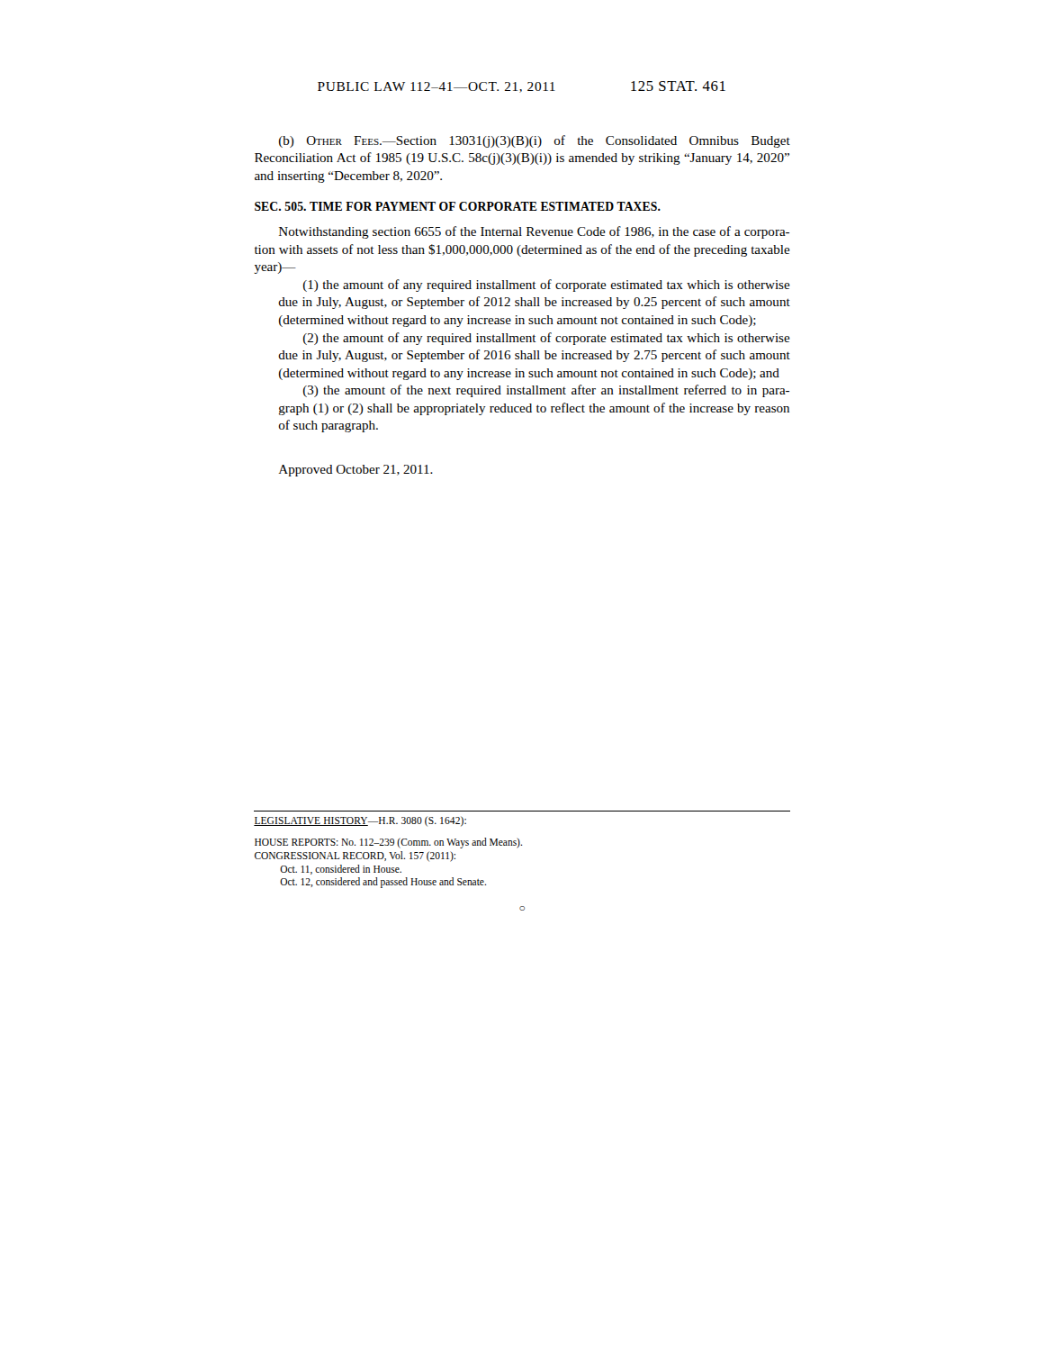PUBLIC LAW 112–41—OCT. 21, 2011 125 STAT. 461
(b) Other Fees.—Section 13031(j)(3)(B)(i) of the Consolidated Omnibus Budget Reconciliation Act of 1985 (19 U.S.C. 58c(j)(3)(B)(i)) is amended by striking “January 14, 2020” and inserting “December 8, 2020”.
SEC. 505. TIME FOR PAYMENT OF CORPORATE ESTIMATED TAXES.
Notwithstanding section 6655 of the Internal Revenue Code of 1986, in the case of a corporation with assets of not less than $1,000,000,000 (determined as of the end of the preceding taxable year)—
(1) the amount of any required installment of corporate estimated tax which is otherwise due in July, August, or September of 2012 shall be increased by 0.25 percent of such amount (determined without regard to any increase in such amount not contained in such Code);
(2) the amount of any required installment of corporate estimated tax which is otherwise due in July, August, or September of 2016 shall be increased by 2.75 percent of such amount (determined without regard to any increase in such amount not contained in such Code); and
(3) the amount of the next required installment after an installment referred to in paragraph (1) or (2) shall be appropriately reduced to reflect the amount of the increase by reason of such paragraph.
Approved October 21, 2011.
LEGISLATIVE HISTORY—H.R. 3080 (S. 1642):
HOUSE REPORTS: No. 112–239 (Comm. on Ways and Means).
CONGRESSIONAL RECORD, Vol. 157 (2011):
Oct. 11, considered in House.
Oct. 12, considered and passed House and Senate.
○